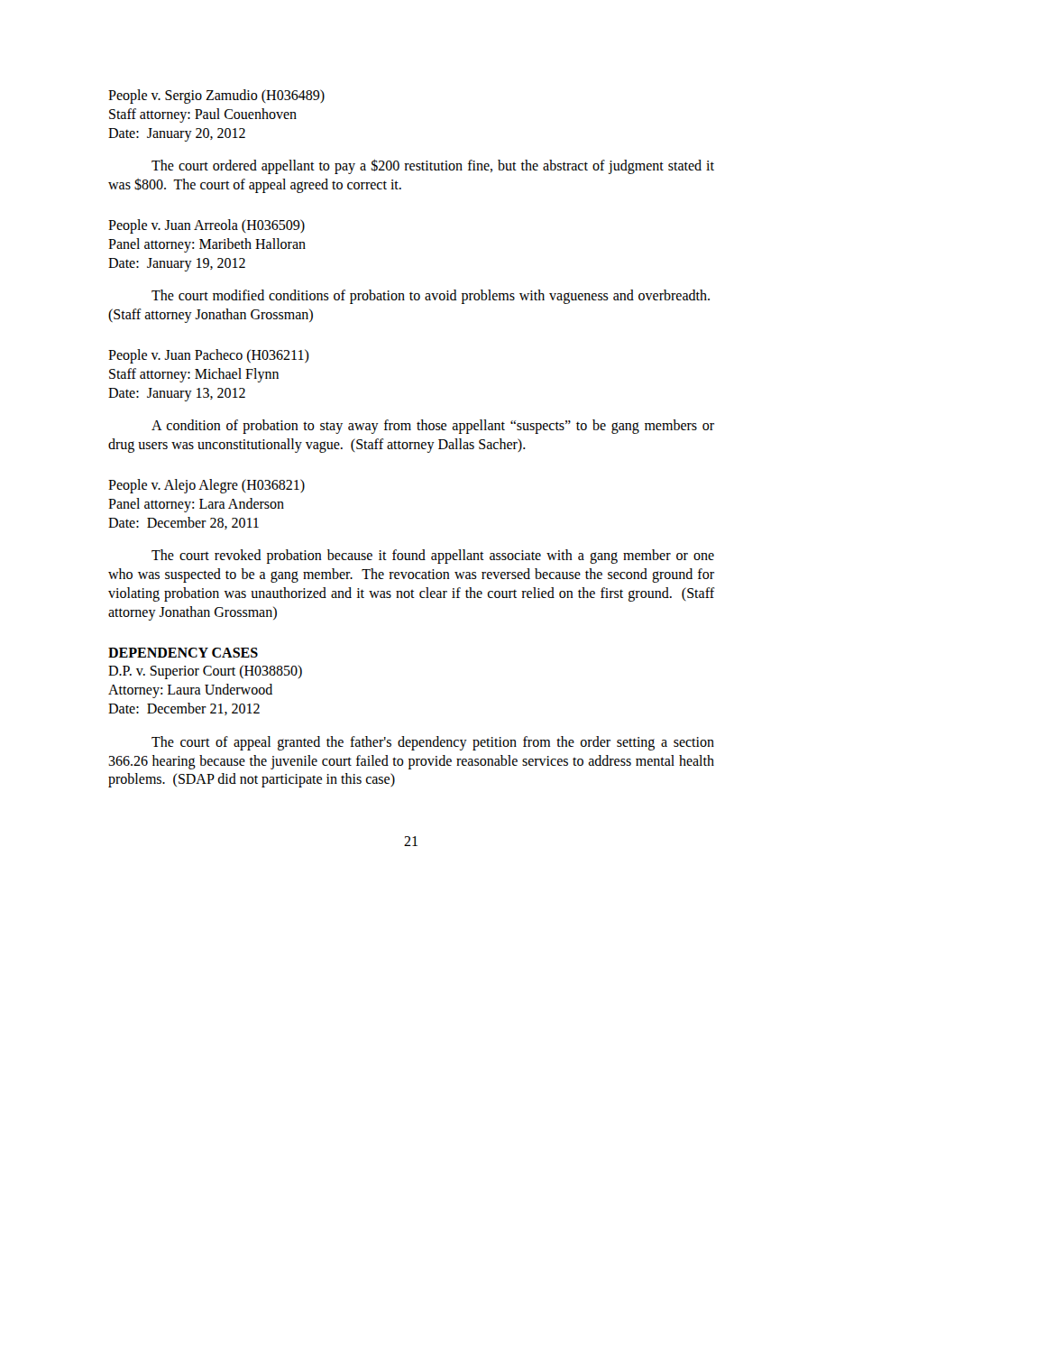People v. Sergio Zamudio (H036489)
Staff attorney: Paul Couenhoven
Date: January 20, 2012
The court ordered appellant to pay a $200 restitution fine, but the abstract of judgment stated it was $800. The court of appeal agreed to correct it.
People v. Juan Arreola (H036509)
Panel attorney: Maribeth Halloran
Date: January 19, 2012
The court modified conditions of probation to avoid problems with vagueness and overbreadth. (Staff attorney Jonathan Grossman)
People v. Juan Pacheco (H036211)
Staff attorney: Michael Flynn
Date: January 13, 2012
A condition of probation to stay away from those appellant “suspects” to be gang members or drug users was unconstitutionally vague. (Staff attorney Dallas Sacher).
People v. Alejo Alegre (H036821)
Panel attorney: Lara Anderson
Date: December 28, 2011
The court revoked probation because it found appellant associate with a gang member or one who was suspected to be a gang member. The revocation was reversed because the second ground for violating probation was unauthorized and it was not clear if the court relied on the first ground. (Staff attorney Jonathan Grossman)
DEPENDENCY CASES
D.P. v. Superior Court (H038850)
Attorney: Laura Underwood
Date: December 21, 2012
The court of appeal granted the father's dependency petition from the order setting a section 366.26 hearing because the juvenile court failed to provide reasonable services to address mental health problems. (SDAP did not participate in this case)
21